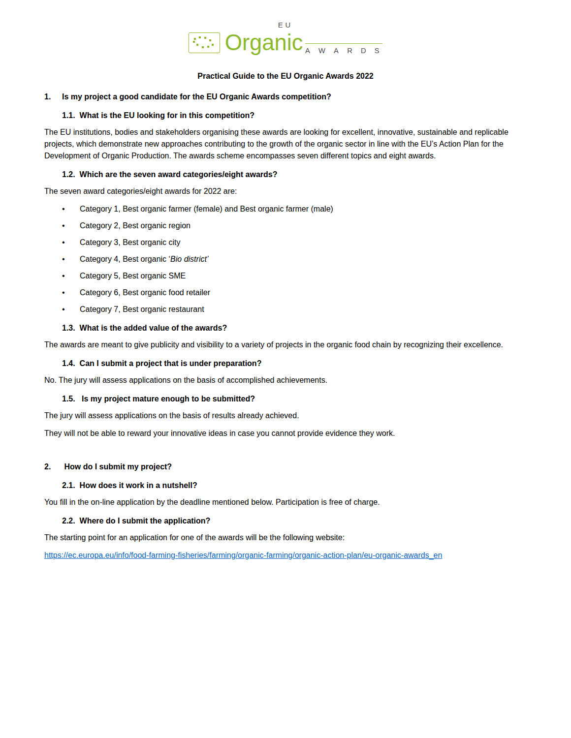EU
Organic
A W A R D S
Practical Guide to the EU Organic Awards 2022
1. Is my project a good candidate for the EU Organic Awards competition?
1.1. What is the EU looking for in this competition?
The EU institutions, bodies and stakeholders organising these awards are looking for excellent, innovative, sustainable and replicable projects, which demonstrate new approaches contributing to the growth of the organic sector in line with the EU’s Action Plan for the Development of Organic Production. The awards scheme encompasses seven different topics and eight awards.
1.2. Which are the seven award categories/eight awards?
The seven award categories/eight awards for 2022 are:
Category 1, Best organic farmer (female) and Best organic farmer (male)
Category 2, Best organic region
Category 3, Best organic city
Category 4, Best organic ‘Bio district’
Category 5, Best organic SME
Category 6, Best organic food retailer
Category 7, Best organic restaurant
1.3. What is the added value of the awards?
The awards are meant to give publicity and visibility to a variety of projects in the organic food chain by recognizing their excellence.
1.4. Can I submit a project that is under preparation?
No. The jury will assess applications on the basis of accomplished achievements.
1.5. Is my project mature enough to be submitted?
The jury will assess applications on the basis of results already achieved.
They will not be able to reward your innovative ideas in case you cannot provide evidence they work.
2. How do I submit my project?
2.1. How does it work in a nutshell?
You fill in the on-line application by the deadline mentioned below. Participation is free of charge.
2.2. Where do I submit the application?
The starting point for an application for one of the awards will be the following website:
https://ec.europa.eu/info/food-farming-fisheries/farming/organic-farming/organic-action-plan/eu-organic-awards_en